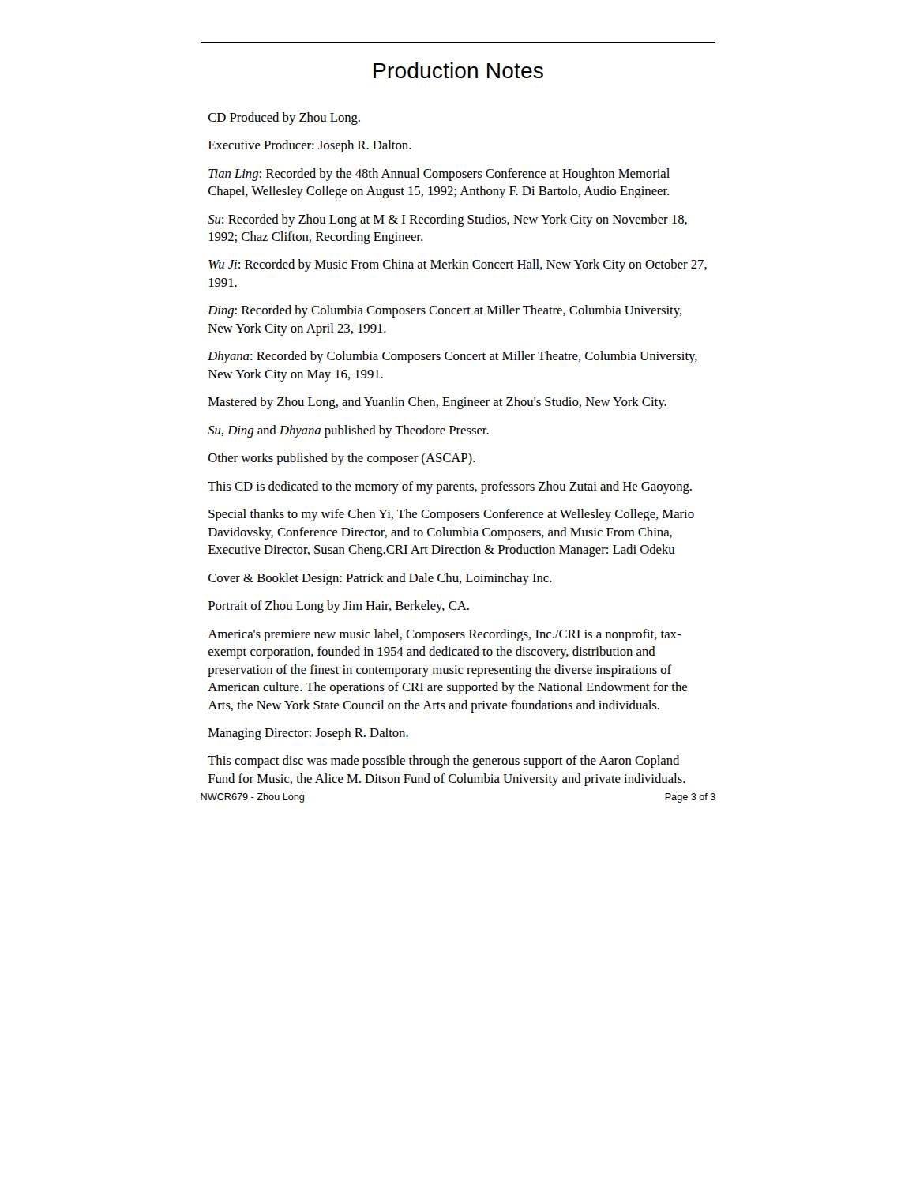Production Notes
CD Produced by Zhou Long.
Executive Producer: Joseph R. Dalton.
Tian Ling: Recorded by the 48th Annual Composers Conference at Houghton Memorial Chapel, Wellesley College on August 15, 1992; Anthony F. Di Bartolo, Audio Engineer.
Su: Recorded by Zhou Long at M & I Recording Studios, New York City on November 18, 1992; Chaz Clifton, Recording Engineer.
Wu Ji: Recorded by Music From China at Merkin Concert Hall, New York City on October 27, 1991.
Ding: Recorded by Columbia Composers Concert at Miller Theatre, Columbia University, New York City on April 23, 1991.
Dhyana: Recorded by Columbia Composers Concert at Miller Theatre, Columbia University, New York City on May 16, 1991.
Mastered by Zhou Long, and Yuanlin Chen, Engineer at Zhou's Studio, New York City.
Su, Ding and Dhyana published by Theodore Presser.
Other works published by the composer (ASCAP).
This CD is dedicated to the memory of my parents, professors Zhou Zutai and He Gaoyong.
Special thanks to my wife Chen Yi, The Composers Conference at Wellesley College, Mario Davidovsky, Conference Director, and to Columbia Composers, and Music From China, Executive Director, Susan Cheng.CRI Art Direction & Production Manager: Ladi Odeku
Cover & Booklet Design: Patrick and Dale Chu, Loiminchay Inc.
Portrait of Zhou Long by Jim Hair, Berkeley, CA.
America's premiere new music label, Composers Recordings, Inc./CRI is a nonprofit, tax-exempt corporation, founded in 1954 and dedicated to the discovery, distribution and preservation of the finest in contemporary music representing the diverse inspirations of American culture. The operations of CRI are supported by the National Endowment for the Arts, the New York State Council on the Arts and private foundations and individuals.
Managing Director: Joseph R. Dalton.
This compact disc was made possible through the generous support of the Aaron Copland Fund for Music, the Alice M. Ditson Fund of Columbia University and private individuals.
NWCR679 - Zhou Long Page 3 of 3